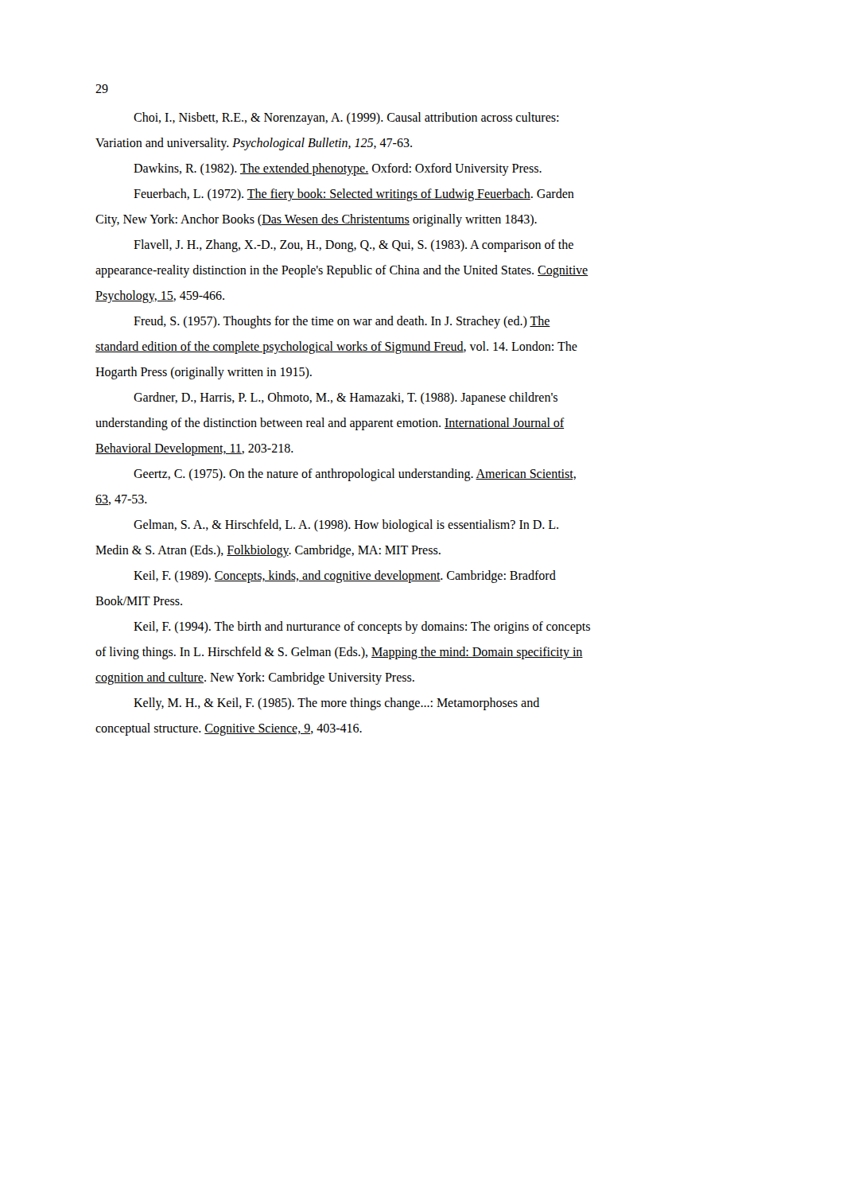29
Choi, I., Nisbett, R.E., & Norenzayan, A. (1999). Causal attribution across cultures: Variation and universality. Psychological Bulletin, 125, 47-63.
Dawkins, R. (1982). The extended phenotype. Oxford: Oxford University Press.
Feuerbach, L. (1972). The fiery book: Selected writings of Ludwig Feuerbach. Garden City, New York: Anchor Books (Das Wesen des Christentums originally written 1843).
Flavell, J. H., Zhang, X.-D., Zou, H., Dong, Q., & Qui, S. (1983). A comparison of the appearance-reality distinction in the People's Republic of China and the United States. Cognitive Psychology, 15, 459-466.
Freud, S. (1957). Thoughts for the time on war and death. In J. Strachey (ed.) The standard edition of the complete psychological works of Sigmund Freud, vol. 14. London: The Hogarth Press (originally written in 1915).
Gardner, D., Harris, P. L., Ohmoto, M., & Hamazaki, T. (1988). Japanese children's understanding of the distinction between real and apparent emotion. International Journal of Behavioral Development, 11, 203-218.
Geertz, C. (1975). On the nature of anthropological understanding. American Scientist, 63, 47-53.
Gelman, S. A., & Hirschfeld, L. A. (1998). How biological is essentialism? In D. L. Medin & S. Atran (Eds.), Folkbiology. Cambridge, MA: MIT Press.
Keil, F. (1989). Concepts, kinds, and cognitive development. Cambridge: Bradford Book/MIT Press.
Keil, F. (1994). The birth and nurturance of concepts by domains: The origins of concepts of living things. In L. Hirschfeld & S. Gelman (Eds.), Mapping the mind: Domain specificity in cognition and culture. New York: Cambridge University Press.
Kelly, M. H., & Keil, F. (1985). The more things change...: Metamorphoses and conceptual structure. Cognitive Science, 9, 403-416.